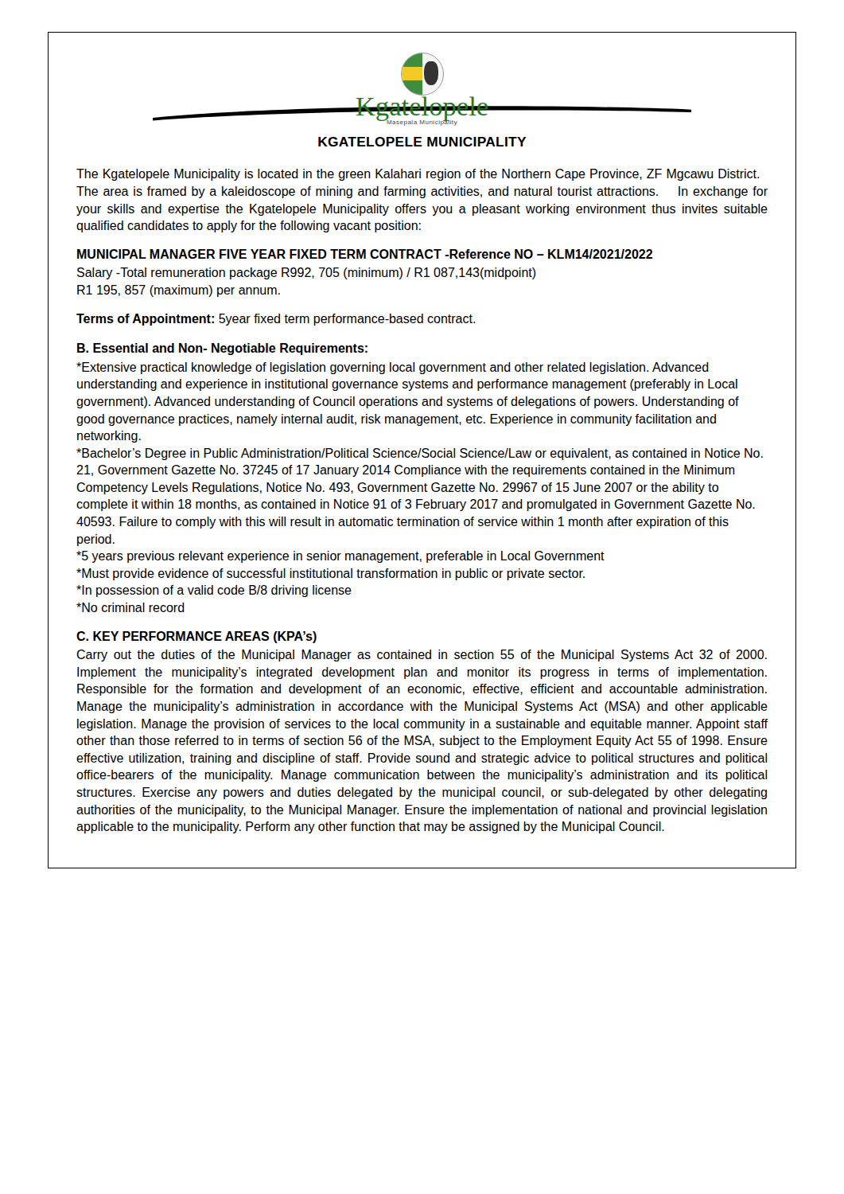Kgatelopele
Masepala Municipality
KGATELOPELE MUNICIPALITY
The Kgatelopele Municipality is located in the green Kalahari region of the Northern Cape Province, ZF Mgcawu District. The area is framed by a kaleidoscope of mining and farming activities, and natural tourist attractions. In exchange for your skills and expertise the Kgatelopele Municipality offers you a pleasant working environment thus invites suitable qualified candidates to apply for the following vacant position:
MUNICIPAL MANAGER FIVE YEAR FIXED TERM CONTRACT -Reference NO – KLM14/2021/2022
Salary -Total remuneration package R992, 705 (minimum) / R1 087,143(midpoint)
R1 195, 857 (maximum) per annum.
Terms of Appointment: 5year fixed term performance-based contract.
B. Essential and Non- Negotiable Requirements:
*Extensive practical knowledge of legislation governing local government and other related legislation. Advanced understanding and experience in institutional governance systems and performance management (preferably in Local government). Advanced understanding of Council operations and systems of delegations of powers. Understanding of good governance practices, namely internal audit, risk management, etc. Experience in community facilitation and networking.
*Bachelor’s Degree in Public Administration/Political Science/Social Science/Law or equivalent, as contained in Notice No. 21, Government Gazette No. 37245 of 17 January 2014 Compliance with the requirements contained in the Minimum Competency Levels Regulations, Notice No. 493, Government Gazette No. 29967 of 15 June 2007 or the ability to complete it within 18 months, as contained in Notice 91 of 3 February 2017 and promulgated in Government Gazette No. 40593. Failure to comply with this will result in automatic termination of service within 1 month after expiration of this period.
*5 years previous relevant experience in senior management, preferable in Local Government
*Must provide evidence of successful institutional transformation in public or private sector.
*In possession of a valid code B/8 driving license
*No criminal record
C. KEY PERFORMANCE AREAS (KPA’s)
Carry out the duties of the Municipal Manager as contained in section 55 of the Municipal Systems Act 32 of 2000. Implement the municipality’s integrated development plan and monitor its progress in terms of implementation. Responsible for the formation and development of an economic, effective, efficient and accountable administration. Manage the municipality’s administration in accordance with the Municipal Systems Act (MSA) and other applicable legislation. Manage the provision of services to the local community in a sustainable and equitable manner. Appoint staff other than those referred to in terms of section 56 of the MSA, subject to the Employment Equity Act 55 of 1998. Ensure effective utilization, training and discipline of staff. Provide sound and strategic advice to political structures and political office-bearers of the municipality. Manage communication between the municipality’s administration and its political structures. Exercise any powers and duties delegated by the municipal council, or sub-delegated by other delegating authorities of the municipality, to the Municipal Manager. Ensure the implementation of national and provincial legislation applicable to the municipality. Perform any other function that may be assigned by the Municipal Council.